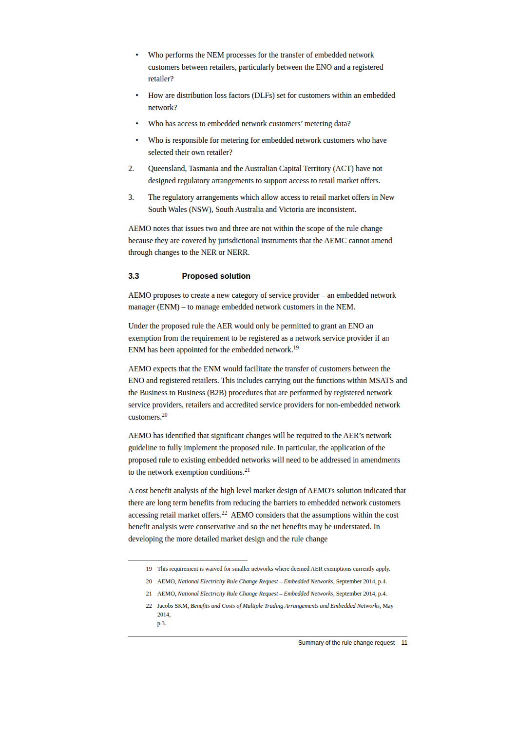Who performs the NEM processes for the transfer of embedded network customers between retailers, particularly between the ENO and a registered retailer?
How are distribution loss factors (DLFs) set for customers within an embedded network?
Who has access to embedded network customers’ metering data?
Who is responsible for metering for embedded network customers who have selected their own retailer?
Queensland, Tasmania and the Australian Capital Territory (ACT) have not designed regulatory arrangements to support access to retail market offers.
The regulatory arrangements which allow access to retail market offers in New South Wales (NSW), South Australia and Victoria are inconsistent.
AEMO notes that issues two and three are not within the scope of the rule change because they are covered by jurisdictional instruments that the AEMC cannot amend through changes to the NER or NERR.
3.3 Proposed solution
AEMO proposes to create a new category of service provider – an embedded network manager (ENM) – to manage embedded network customers in the NEM.
Under the proposed rule the AER would only be permitted to grant an ENO an exemption from the requirement to be registered as a network service provider if an ENM has been appointed for the embedded network.19
AEMO expects that the ENM would facilitate the transfer of customers between the ENO and registered retailers. This includes carrying out the functions within MSATS and the Business to Business (B2B) procedures that are performed by registered network service providers, retailers and accredited service providers for non-embedded network customers.20
AEMO has identified that significant changes will be required to the AER’s network guideline to fully implement the proposed rule. In particular, the application of the proposed rule to existing embedded networks will need to be addressed in amendments to the network exemption conditions.21
A cost benefit analysis of the high level market design of AEMO's solution indicated that there are long term benefits from reducing the barriers to embedded network customers accessing retail market offers.22 AEMO considers that the assumptions within the cost benefit analysis were conservative and so the net benefits may be understated. In developing the more detailed market design and the rule change
19
This requirement is waived for smaller networks where deemed AER exemptions currently apply.
20
AEMO, National Electricity Rule Change Request – Embedded Networks, September 2014, p.4.
21
AEMO, National Electricity Rule Change Request – Embedded Networks, September 2014, p.4.
22
Jacobs SKM, Benefits and Costs of Multiple Trading Arrangements and Embedded Networks, May 2014, p.3.
Summary of the rule change request11